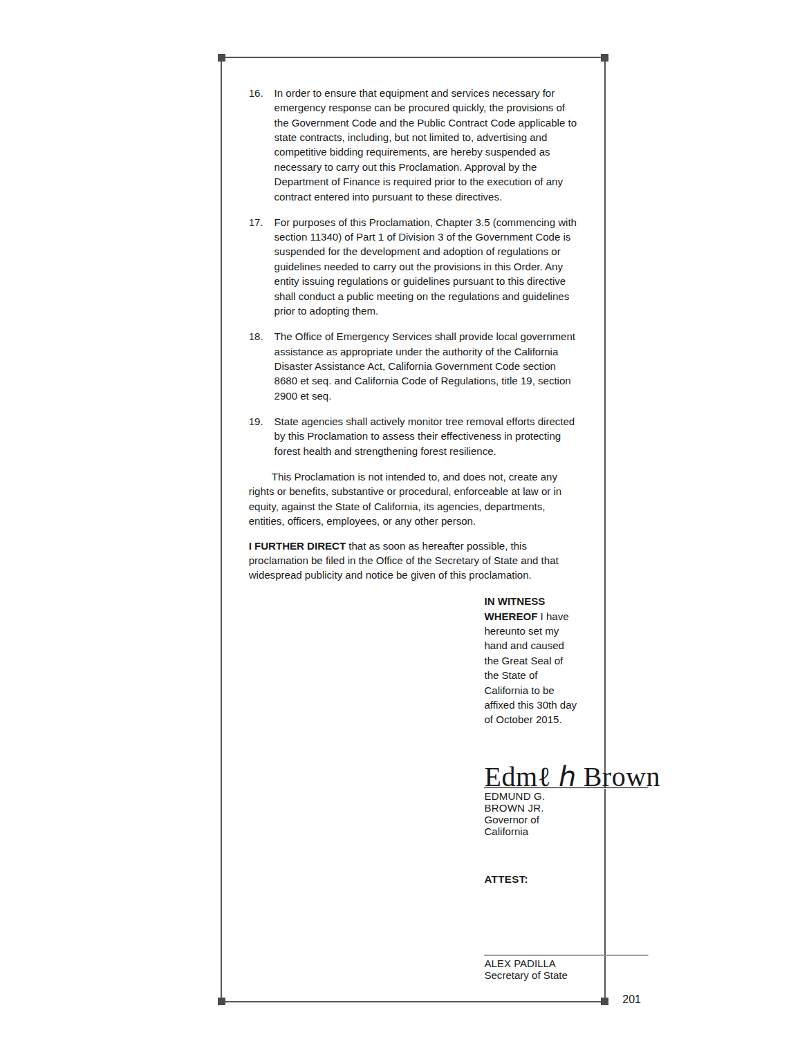16. In order to ensure that equipment and services necessary for emergency response can be procured quickly, the provisions of the Government Code and the Public Contract Code applicable to state contracts, including, but not limited to, advertising and competitive bidding requirements, are hereby suspended as necessary to carry out this Proclamation. Approval by the Department of Finance is required prior to the execution of any contract entered into pursuant to these directives.
17. For purposes of this Proclamation, Chapter 3.5 (commencing with section 11340) of Part 1 of Division 3 of the Government Code is suspended for the development and adoption of regulations or guidelines needed to carry out the provisions in this Order. Any entity issuing regulations or guidelines pursuant to this directive shall conduct a public meeting on the regulations and guidelines prior to adopting them.
18. The Office of Emergency Services shall provide local government assistance as appropriate under the authority of the California Disaster Assistance Act, California Government Code section 8680 et seq. and California Code of Regulations, title 19, section 2900 et seq.
19. State agencies shall actively monitor tree removal efforts directed by this Proclamation to assess their effectiveness in protecting forest health and strengthening forest resilience.
This Proclamation is not intended to, and does not, create any rights or benefits, substantive or procedural, enforceable at law or in equity, against the State of California, its agencies, departments, entities, officers, employees, or any other person.
I FURTHER DIRECT that as soon as hereafter possible, this proclamation be filed in the Office of the Secretary of State and that widespread publicity and notice be given of this proclamation.
IN WITNESS WHEREOF I have hereunto set my hand and caused the Great Seal of the State of California to be affixed this 30th day of October 2015.
Edmℓ ℎ Brown
EDMUND G. BROWN JR.
Governor of California
ATTEST:
ALEX PADILLA
Secretary of State
201